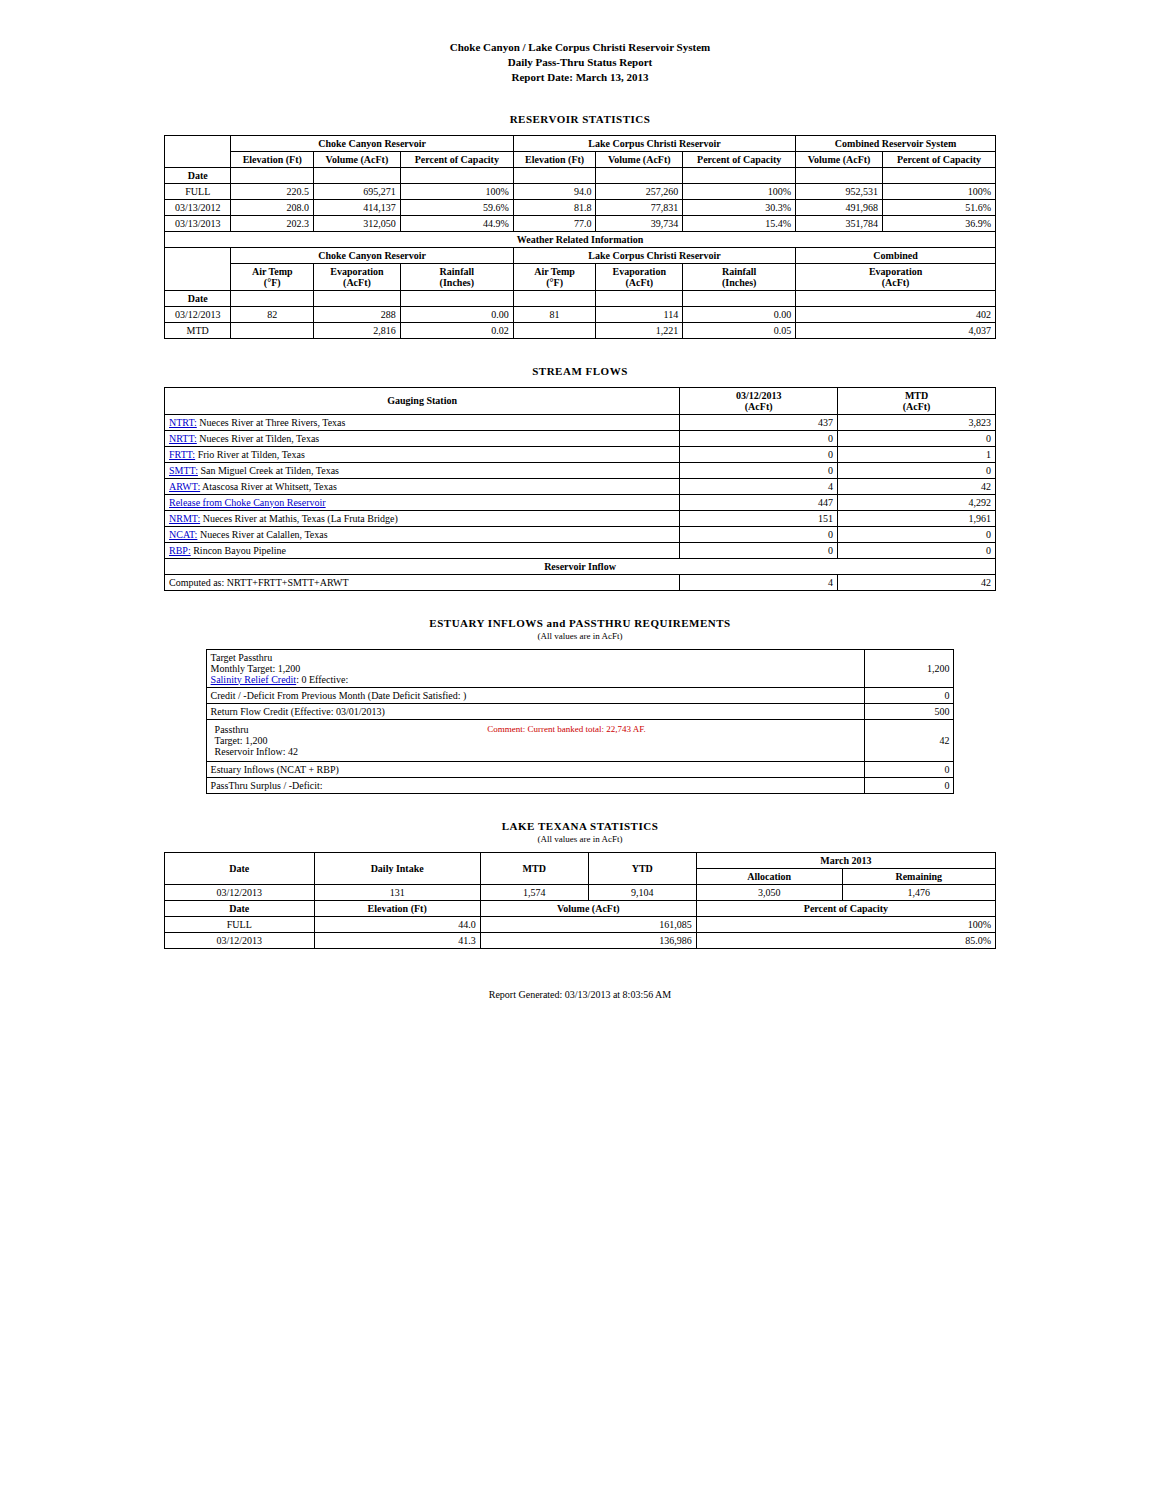Choke Canyon / Lake Corpus Christi Reservoir System
Daily Pass-Thru Status Report
Report Date: March 13, 2013
RESERVOIR STATISTICS
| | Choke Canyon Reservoir | Lake Corpus Christi Reservoir | Combined Reservoir System |
| --- | --- | --- | --- |
| Elevation (Ft) | Volume (AcFt) | Percent of Capacity | Elevation (Ft) | Volume (AcFt) | Percent of Capacity | Volume (AcFt) | Percent of Capacity |
| Date | | | | | | | | |
| FULL | 220.5 | 695,271 | 100% | 94.0 | 257,260 | 100% | 952,531 | 100% |
| 03/13/2012 | 208.0 | 414,137 | 59.6% | 81.8 | 77,831 | 30.3% | 491,968 | 51.6% |
| 03/13/2013 | 202.3 | 312,050 | 44.9% | 77.0 | 39,734 | 15.4% | 351,784 | 36.9% |
| Weather Related Information |
| | Choke Canyon Reservoir | Lake Corpus Christi Reservoir | Combined |
| Air Temp (°F) | Evaporation (AcFt) | Rainfall (Inches) | Air Temp (°F) | Evaporation (AcFt) | Rainfall (Inches) | Evaporation (AcFt) |
| Date | | | | | | | |
| 03/12/2013 | 82 | 288 | 0.00 | 81 | 114 | 0.00 | 402 |
| MTD | | 2,816 | 0.02 | | 1,221 | 0.05 | 4,037 |
STREAM FLOWS
| Gauging Station | 03/12/2013 (AcFt) | MTD (AcFt) |
| --- | --- | --- |
| NTRT: Nueces River at Three Rivers, Texas | 437 | 3,823 |
| NRTT: Nueces River at Tilden, Texas | 0 | 0 |
| FRTT: Frio River at Tilden, Texas | 0 | 1 |
| SMTT: San Miguel Creek at Tilden, Texas | 0 | 0 |
| ARWT: Atascosa River at Whitsett, Texas | 4 | 42 |
| Release from Choke Canyon Reservoir | 447 | 4,292 |
| NRMT: Nueces River at Mathis, Texas (La Fruta Bridge) | 151 | 1,961 |
| NCAT: Nueces River at Calallen, Texas | 0 | 0 |
| RBP: Rincon Bayou Pipeline | 0 | 0 |
| Reservoir Inflow |
| Computed as: NRTT+FRTT+SMTT+ARWT | 4 | 42 |
ESTUARY INFLOWS and PASSTHRU REQUIREMENTS
(All values are in AcFt)
| Target Passthru Monthly Target: 1,200 Salinity Relief Credit : 0 Effective: | 1,200 |
| Credit / -Deficit From Previous Month (Date Deficit Satisfied: ) | 0 |
| Return Flow Credit (Effective: 03/01/2013) | 500 |
| / Passthru Target: 1,200 Reservoir Inflow: 42 / Comment: Current banked total: 22,743 AF. / | 42 |
| Estuary Inflows (NCAT + RBP) | 0 |
| PassThru Surplus / -Deficit: | 0 |
LAKE TEXANA STATISTICS
(All values are in AcFt)
| Date | Daily Intake | MTD | YTD | March 2013 |
| --- | --- | --- | --- | --- |
| Allocation | Remaining |
| 03/12/2013 | 131 | 1,574 | 9,104 | 3,050 | 1,476 |
| Date | Elevation (Ft) | Volume (AcFt) | Percent of Capacity |
| FULL | 44.0 | 161,085 | 100% |
| 03/12/2013 | 41.3 | 136,986 | 85.0% |
Report Generated: 03/13/2013 at 8:03:56 AM